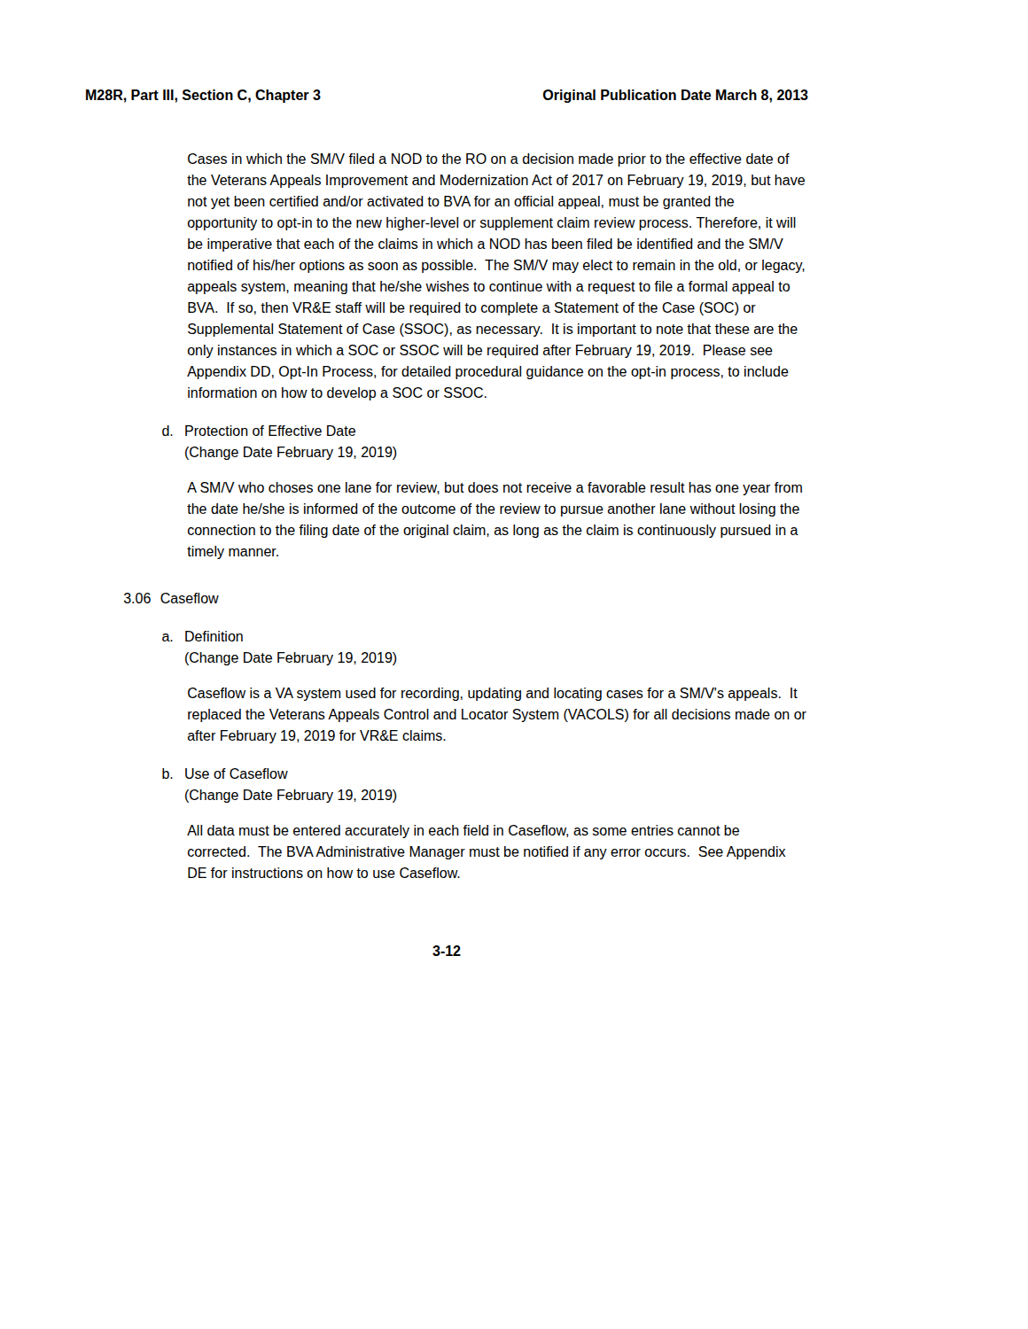M28R, Part III, Section C, Chapter 3
Original Publication Date March 8, 2013
Cases in which the SM/V filed a NOD to the RO on a decision made prior to the effective date of the Veterans Appeals Improvement and Modernization Act of 2017 on February 19, 2019, but have not yet been certified and/or activated to BVA for an official appeal, must be granted the opportunity to opt-in to the new higher-level or supplement claim review process. Therefore, it will be imperative that each of the claims in which a NOD has been filed be identified and the SM/V notified of his/her options as soon as possible. The SM/V may elect to remain in the old, or legacy, appeals system, meaning that he/she wishes to continue with a request to file a formal appeal to BVA. If so, then VR&E staff will be required to complete a Statement of the Case (SOC) or Supplemental Statement of Case (SSOC), as necessary. It is important to note that these are the only instances in which a SOC or SSOC will be required after February 19, 2019. Please see Appendix DD, Opt-In Process, for detailed procedural guidance on the opt-in process, to include information on how to develop a SOC or SSOC.
d.
Protection of Effective Date
(Change Date February 19, 2019)
A SM/V who choses one lane for review, but does not receive a favorable result has one year from the date he/she is informed of the outcome of the review to pursue another lane without losing the connection to the filing date of the original claim, as long as the claim is continuously pursued in a timely manner.
3.06
Caseflow
a.
Definition
(Change Date February 19, 2019)
Caseflow is a VA system used for recording, updating and locating cases for a SM/V's appeals. It replaced the Veterans Appeals Control and Locator System (VACOLS) for all decisions made on or after February 19, 2019 for VR&E claims.
b.
Use of Caseflow
(Change Date February 19, 2019)
All data must be entered accurately in each field in Caseflow, as some entries cannot be corrected. The BVA Administrative Manager must be notified if any error occurs. See Appendix DE for instructions on how to use Caseflow.
3-12